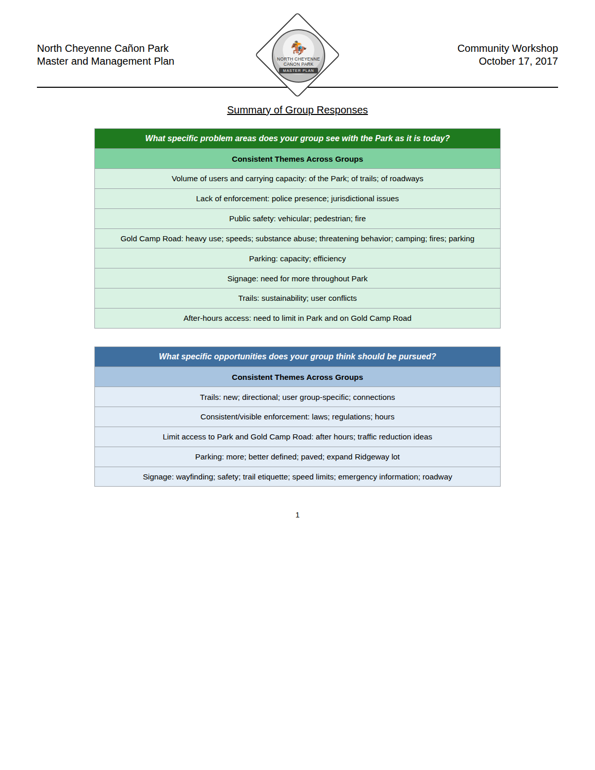North Cheyenne Cañon Park
Master and Management Plan
🏇
NORTH CHEYENNE
CAÑON PARK
MASTER PLAN
Community Workshop
October 17, 2017
Summary of Group Responses
| What specific problem areas does your group see with the Park as it is today? |
| Consistent Themes Across Groups |
| Volume of users and carrying capacity: of the Park; of trails; of roadways |
| Lack of enforcement: police presence; jurisdictional issues |
| Public safety: vehicular; pedestrian; fire |
| Gold Camp Road: heavy use; speeds; substance abuse; threatening behavior; camping; fires; parking |
| Parking: capacity; efficiency |
| Signage: need for more throughout Park |
| Trails: sustainability; user conflicts |
| After-hours access: need to limit in Park and on Gold Camp Road |
| What specific opportunities does your group think should be pursued? |
| Consistent Themes Across Groups |
| Trails: new; directional; user group-specific; connections |
| Consistent/visible enforcement: laws; regulations; hours |
| Limit access to Park and Gold Camp Road: after hours; traffic reduction ideas |
| Parking: more; better defined; paved; expand Ridgeway lot |
| Signage: wayfinding; safety; trail etiquette; speed limits; emergency information; roadway |
1